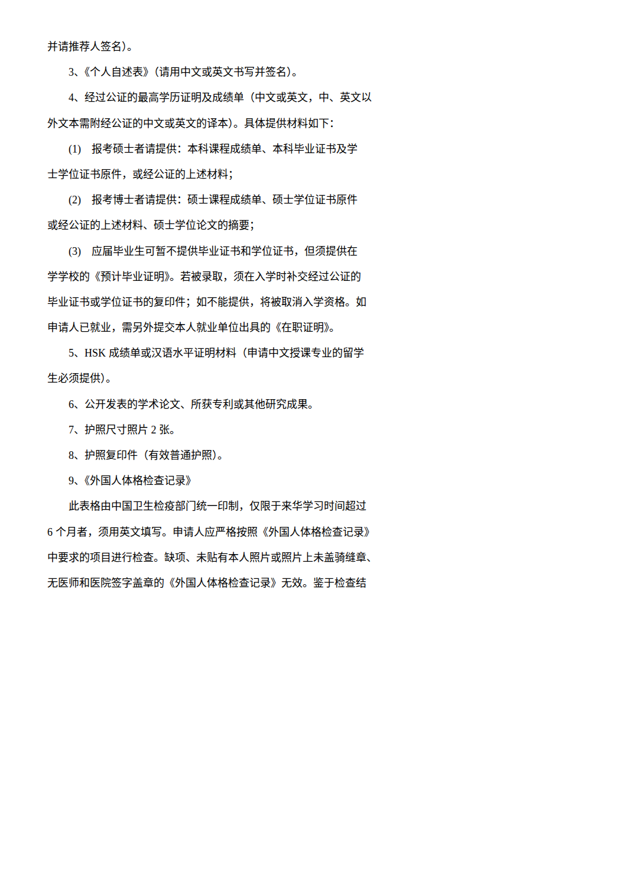并请推荐人签名）。
3、《个人自述表》（请用中文或英文书写并签名）。
4、经过公证的最高学历证明及成绩单（中文或英文，中、英文以
外文本需附经公证的中文或英文的译本）。具体提供材料如下：
(1)　报考硕士者请提供：本科课程成绩单、本科毕业证书及学
士学位证书原件，或经公证的上述材料；
(2)　报考博士者请提供：硕士课程成绩单、硕士学位证书原件
或经公证的上述材料、硕士学位论文的摘要；
(3)　应届毕业生可暂不提供毕业证书和学位证书，但须提供在
学学校的《预计毕业证明》。若被录取，须在入学时补交经过公证的
毕业证书或学位证书的复印件；如不能提供，将被取消入学资格。如
申请人已就业，需另外提交本人就业单位出具的《在职证明》。
5、HSK 成绩单或汉语水平证明材料（申请中文授课专业的留学
生必须提供）。
6、公开发表的学术论文、所获专利或其他研究成果。
7、护照尺寸照片 2 张。
8、护照复印件（有效普通护照）。
9、《外国人体格检查记录》
此表格由中国卫生检疫部门统一印制，仅限于来华学习时间超过
6 个月者，须用英文填写。申请人应严格按照《外国人体格检查记录》
中要求的项目进行检查。缺项、未贴有本人照片或照片上未盖骑缝章、
无医师和医院签字盖章的《外国人体格检查记录》无效。鉴于检查结